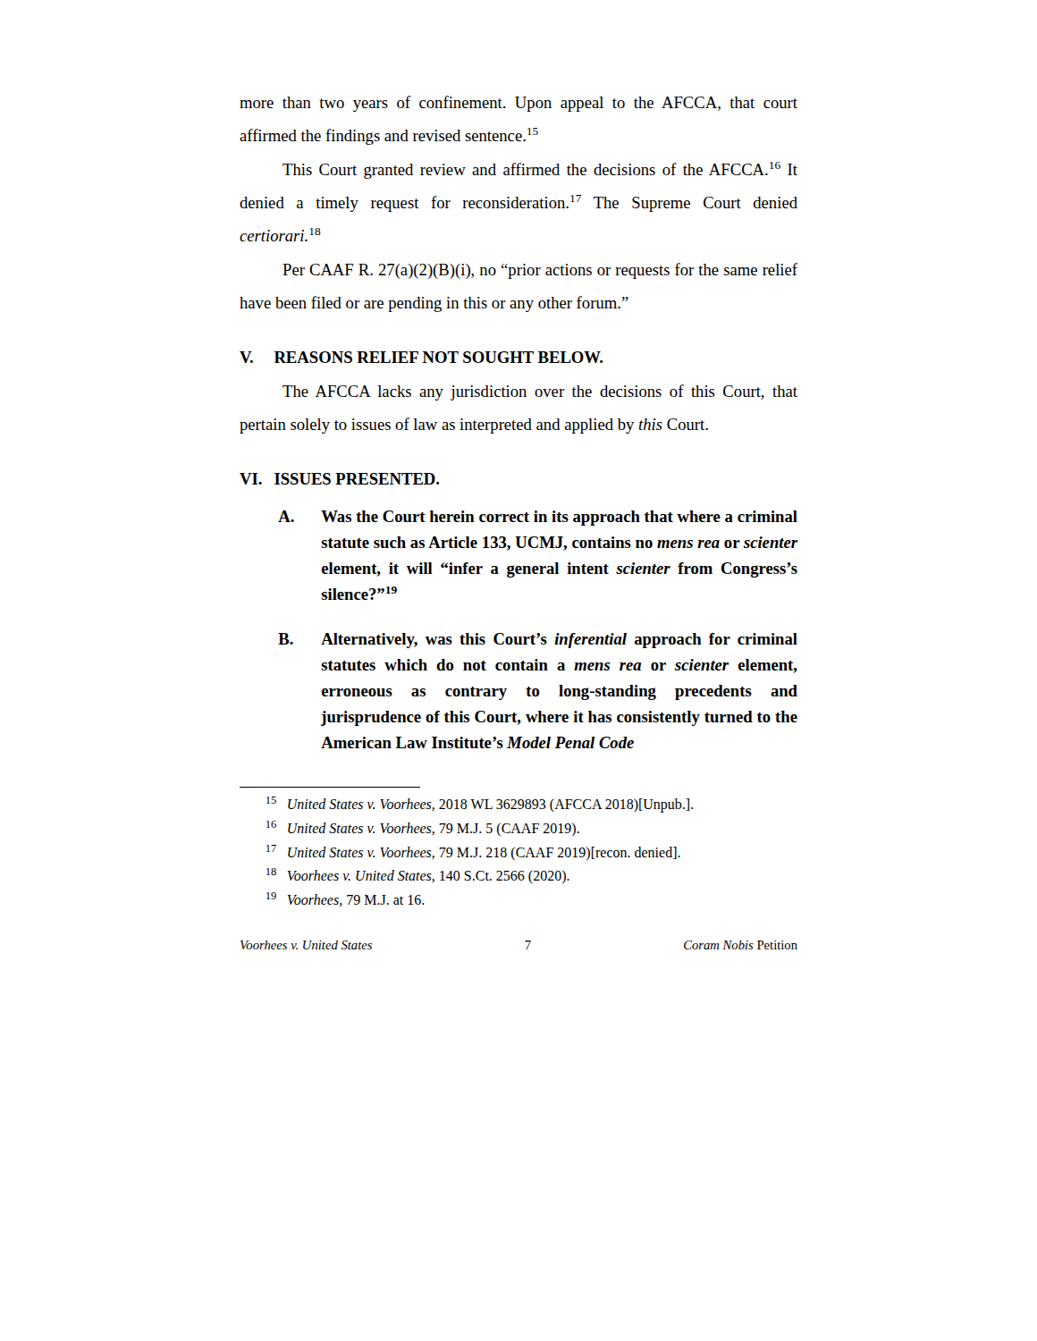more than two years of confinement. Upon appeal to the AFCCA, that court affirmed the findings and revised sentence.15
This Court granted review and affirmed the decisions of the AFCCA.16 It denied a timely request for reconsideration.17 The Supreme Court denied certiorari.18
Per CAAF R. 27(a)(2)(B)(i), no “prior actions or requests for the same relief have been filed or are pending in this or any other forum.”
V. Reasons Relief Not Sought Below.
The AFCCA lacks any jurisdiction over the decisions of this Court, that pertain solely to issues of law as interpreted and applied by this Court.
VI. Issues Presented.
A. Was the Court herein correct in its approach that where a criminal statute such as Article 133, UCMJ, contains no mens rea or scienter element, it will “infer a general intent scienter from Congress’s silence?”19
B. Alternatively, was this Court’s inferential approach for criminal statutes which do not contain a mens rea or scienter element, erroneous as contrary to long-standing precedents and jurisprudence of this Court, where it has consistently turned to the American Law Institute’s Model Penal Code
15 United States v. Voorhees, 2018 WL 3629893 (AFCCA 2018)[Unpub.].
16 United States v. Voorhees, 79 M.J. 5 (CAAF 2019).
17 United States v. Voorhees, 79 M.J. 218 (CAAF 2019)[recon. denied].
18 Voorhees v. United States, 140 S.Ct. 2566 (2020).
19 Voorhees, 79 M.J. at 16.
Voorhees v. United States 7 Coram Nobis Petition